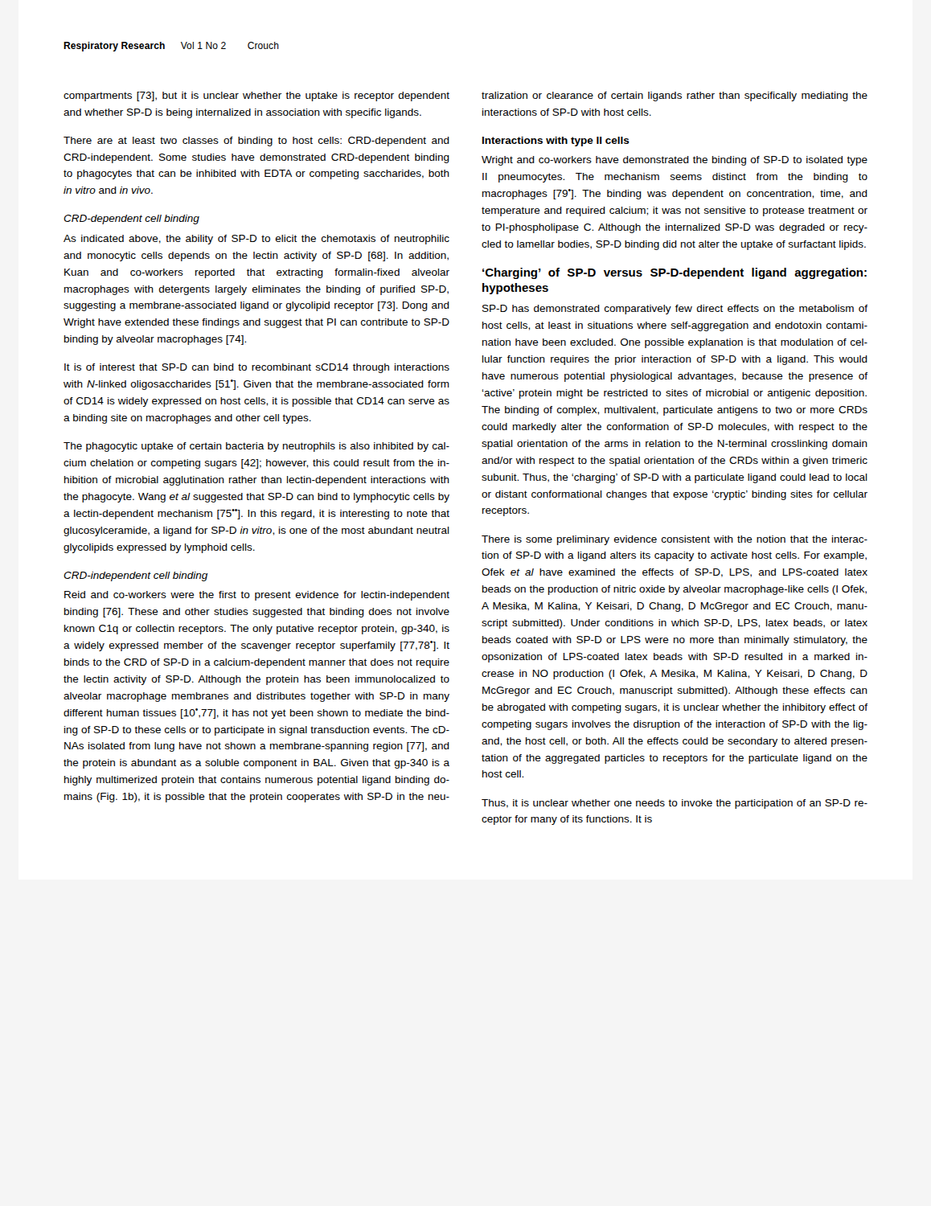Respiratory Research Vol 1 No 2 Crouch
compartments [73], but it is unclear whether the uptake is receptor dependent and whether SP-D is being internalized in association with specific ligands.
There are at least two classes of binding to host cells: CRD-dependent and CRD-independent. Some studies have demonstrated CRD-dependent binding to phagocytes that can be inhibited with EDTA or competing saccharides, both in vitro and in vivo.
CRD-dependent cell binding
As indicated above, the ability of SP-D to elicit the chemotaxis of neutrophilic and monocytic cells depends on the lectin activity of SP-D [68]. In addition, Kuan and co-workers reported that extracting formalin-fixed alveolar macrophages with detergents largely eliminates the binding of purified SP-D, suggesting a membrane-associated ligand or glycolipid receptor [73]. Dong and Wright have extended these findings and suggest that PI can contribute to SP-D binding by alveolar macrophages [74].
It is of interest that SP-D can bind to recombinant sCD14 through interactions with N-linked oligosaccharides [51•]. Given that the membrane-associated form of CD14 is widely expressed on host cells, it is possible that CD14 can serve as a binding site on macrophages and other cell types.
The phagocytic uptake of certain bacteria by neutrophils is also inhibited by calcium chelation or competing sugars [42]; however, this could result from the inhibition of microbial agglutination rather than lectin-dependent interactions with the phagocyte. Wang et al suggested that SP-D can bind to lymphocytic cells by a lectin-dependent mechanism [75••]. In this regard, it is interesting to note that glucosylceramide, a ligand for SP-D in vitro, is one of the most abundant neutral glycolipids expressed by lymphoid cells.
CRD-independent cell binding
Reid and co-workers were the first to present evidence for lectin-independent binding [76]. These and other studies suggested that binding does not involve known C1q or collectin receptors. The only putative receptor protein, gp-340, is a widely expressed member of the scavenger receptor superfamily [77,78•]. It binds to the CRD of SP-D in a calcium-dependent manner that does not require the lectin activity of SP-D. Although the protein has been immunolocalized to alveolar macrophage membranes and distributes together with SP-D in many different human tissues [10•,77], it has not yet been shown to mediate the binding of SP-D to these cells or to participate in signal transduction events. The cDNAs isolated from lung have not shown a membrane-spanning region [77], and the protein is abundant as a soluble component in BAL. Given that gp-340 is a highly multimerized protein that contains numerous potential ligand binding domains (Fig. 1b), it is possible that the protein cooperates with SP-D in the neutralization or clearance of certain ligands rather than specifically mediating the interactions of SP-D with host cells.
Interactions with type II cells
Wright and co-workers have demonstrated the binding of SP-D to isolated type II pneumocytes. The mechanism seems distinct from the binding to macrophages [79•]. The binding was dependent on concentration, time, and temperature and required calcium; it was not sensitive to protease treatment or to PI-phospholipase C. Although the internalized SP-D was degraded or recycled to lamellar bodies, SP-D binding did not alter the uptake of surfactant lipids.
‘Charging’ of SP-D versus SP-D-dependent ligand aggregation: hypotheses
SP-D has demonstrated comparatively few direct effects on the metabolism of host cells, at least in situations where self-aggregation and endotoxin contamination have been excluded. One possible explanation is that modulation of cellular function requires the prior interaction of SP-D with a ligand. This would have numerous potential physiological advantages, because the presence of ‘active’ protein might be restricted to sites of microbial or antigenic deposition. The binding of complex, multivalent, particulate antigens to two or more CRDs could markedly alter the conformation of SP-D molecules, with respect to the spatial orientation of the arms in relation to the N-terminal crosslinking domain and/or with respect to the spatial orientation of the CRDs within a given trimeric subunit. Thus, the ‘charging’ of SP-D with a particulate ligand could lead to local or distant conformational changes that expose ‘cryptic’ binding sites for cellular receptors.
There is some preliminary evidence consistent with the notion that the interaction of SP-D with a ligand alters its capacity to activate host cells. For example, Ofek et al have examined the effects of SP-D, LPS, and LPS-coated latex beads on the production of nitric oxide by alveolar macrophage-like cells (I Ofek, A Mesika, M Kalina, Y Keisari, D Chang, D McGregor and EC Crouch, manuscript submitted). Under conditions in which SP-D, LPS, latex beads, or latex beads coated with SP-D or LPS were no more than minimally stimulatory, the opsonization of LPS-coated latex beads with SP-D resulted in a marked increase in NO production (I Ofek, A Mesika, M Kalina, Y Keisari, D Chang, D McGregor and EC Crouch, manuscript submitted). Although these effects can be abrogated with competing sugars, it is unclear whether the inhibitory effect of competing sugars involves the disruption of the interaction of SP-D with the ligand, the host cell, or both. All the effects could be secondary to altered presentation of the aggregated particles to receptors for the particulate ligand on the host cell.
Thus, it is unclear whether one needs to invoke the participation of an SP-D receptor for many of its functions. It is